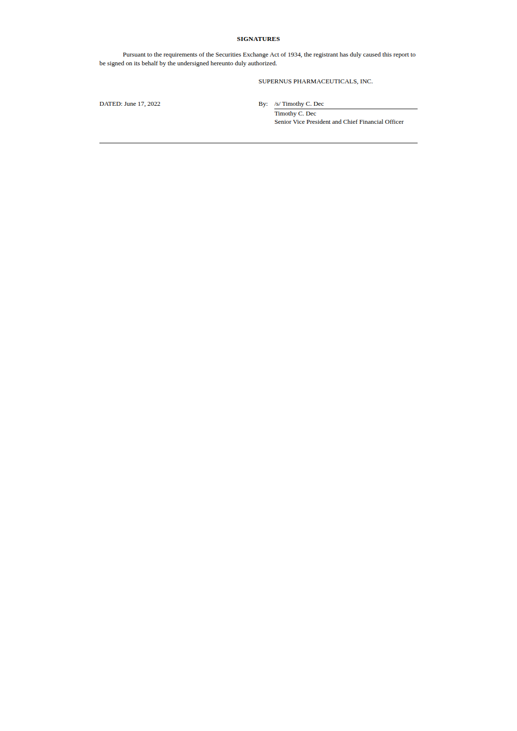SIGNATURES
Pursuant to the requirements of the Securities Exchange Act of 1934, the registrant has duly caused this report to be signed on its behalf by the undersigned hereunto duly authorized.
SUPERNUS PHARMACEUTICALS, INC.
| DATED: June 17, 2022 | By: | /s/ Timothy C. Dec Timothy C. Dec Senior Vice President and Chief Financial Officer |